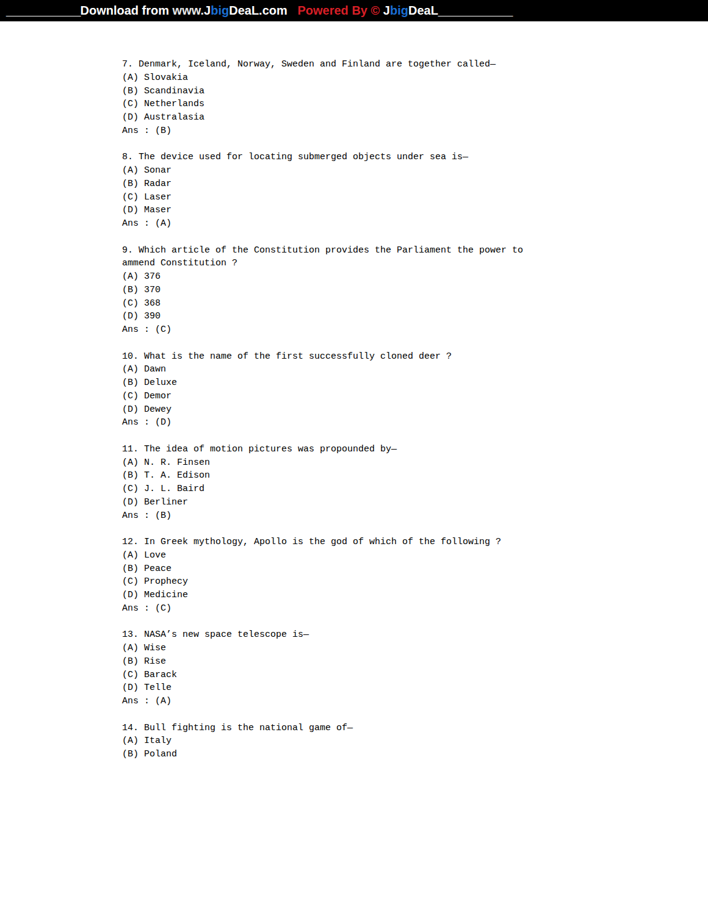____________Download from www. Jbig DeaL.com Powered By © Jbig DeaL____________
7. Denmark, Iceland, Norway, Sweden and Finland are together called— (A) Slovakia (B) Scandinavia (C) Netherlands (D) Australasia Ans : (B) 8. The device used for locating submerged objects under sea is— (A) Sonar (B) Radar (C) Laser (D) Maser Ans : (A) 9. Which article of the Constitution provides the Parliament the power to ammend Constitution ? (A) 376 (B) 370 (C) 368 (D) 390 Ans : (C) 10. What is the name of the first successfully cloned deer ? (A) Dawn (B) Deluxe (C) Demor (D) Dewey Ans : (D) 11. The idea of motion pictures was propounded by— (A) N. R. Finsen (B) T. A. Edison (C) J. L. Baird (D) Berliner Ans : (B) 12. In Greek mythology, Apollo is the god of which of the following ? (A) Love (B) Peace (C) Prophecy (D) Medicine Ans : (C) 13. NASA’s new space telescope is— (A) Wise (B) Rise (C) Barack (D) Telle Ans : (A) 14. Bull fighting is the national game of— (A) Italy (B) Poland